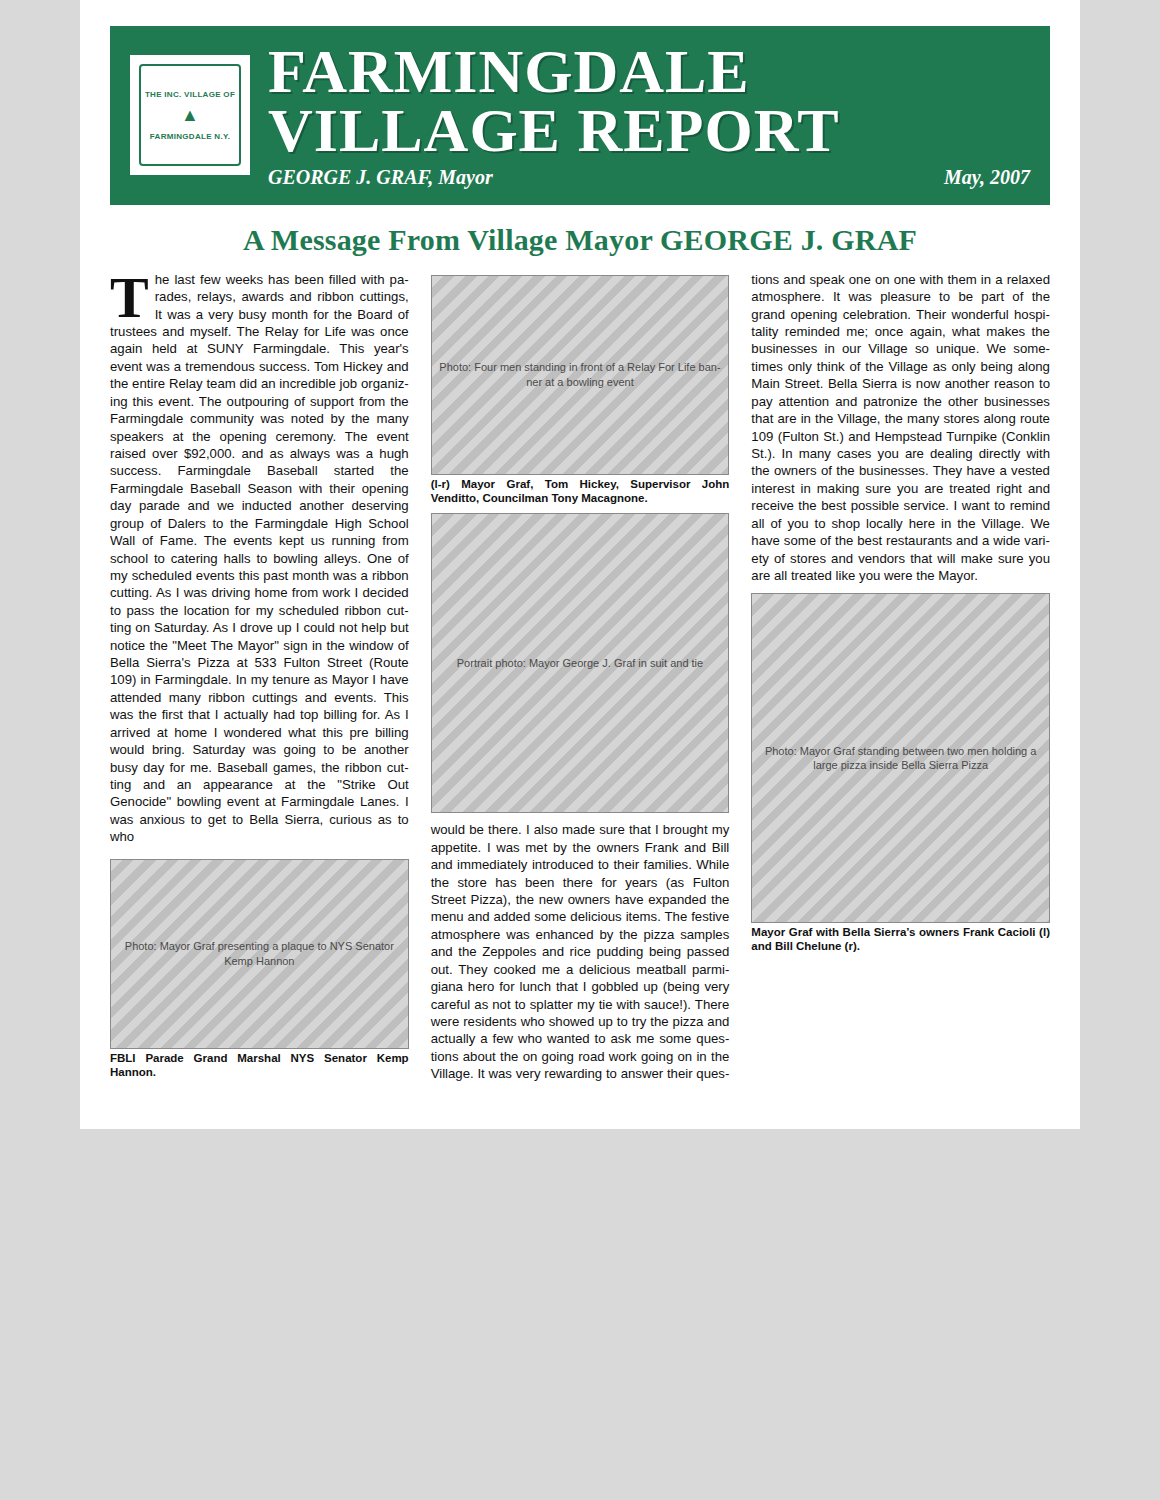THE INC. VILLAGE OF ▲ FARMINGDALE N.Y.
FARMINGDALE VILLAGE REPORT
GEORGE J. GRAF, Mayor May, 2007
A Message From Village Mayor GEORGE J. GRAF
The last few weeks has been filled with parades, relays, awards and ribbon cuttings, It was a very busy month for the Board of trustees and myself. The Relay for Life was once again held at SUNY Farmingdale. This year's event was a tremendous success. Tom Hickey and the entire Relay team did an incredible job organizing this event. The outpouring of support from the Farmingdale community was noted by the many speakers at the opening ceremony. The event raised over $92,000. and as always was a hugh success. Farmingdale Baseball started the Farmingdale Baseball Season with their opening day parade and we inducted another deserving group of Dalers to the Farmingdale High School Wall of Fame. The events kept us running from school to catering halls to bowling alleys. One of my scheduled events this past month was a ribbon cutting. As I was driving home from work I decided to pass the location for my scheduled ribbon cutting on Saturday. As I drove up I could not help but notice the "Meet The Mayor" sign in the window of Bella Sierra's Pizza at 533 Fulton Street (Route 109) in Farmingdale. In my tenure as Mayor I have attended many ribbon cuttings and events. This was the first that I actually had top billing for. As I arrived at home I wondered what this pre billing would bring. Saturday was going to be another busy day for me. Baseball games, the ribbon cutting and an appearance at the "Strike Out Genocide" bowling event at Farmingdale Lanes. I was anxious to get to Bella Sierra, curious as to who
FBLI Parade Grand Marshal NYS Senator Kemp Hannon.
(l-r) Mayor Graf, Tom Hickey, Supervisor John Venditto, Councilman Tony Macagnone.
would be there. I also made sure that I brought my appetite. I was met by the owners Frank and Bill and immediately introduced to their families. While the store has been there for years (as Fulton Street Pizza), the new owners have expanded the menu and added some delicious items. The festive atmosphere was enhanced by the pizza samples and the Zeppoles and rice pudding being passed out. They cooked me a delicious meatball parmigiana hero for lunch that I gobbled up (being very careful as not to splatter my tie with sauce!). There were residents who showed up to try the pizza and actually a few who wanted to ask me some questions about the on going road work going on in the Village. It was very rewarding to answer their questions and speak one on one with them in a relaxed atmosphere. It was pleasure to be part of the grand opening celebration. Their wonderful hospitality reminded me; once again, what makes the businesses in our Village so unique. We sometimes only think of the Village as only being along Main Street. Bella Sierra is now another reason to pay attention and patronize the other businesses that are in the Village, the many stores along route 109 (Fulton St.) and Hempstead Turnpike (Conklin St.). In many cases you are dealing directly with the owners of the businesses. They have a vested interest in making sure you are treated right and receive the best possible service. I want to remind all of you to shop locally here in the Village. We have some of the best restaurants and a wide variety of stores and vendors that will make sure you are all treated like you were the Mayor.
Mayor Graf with Bella Sierra’s owners Frank Cacioli (l) and Bill Chelune (r).